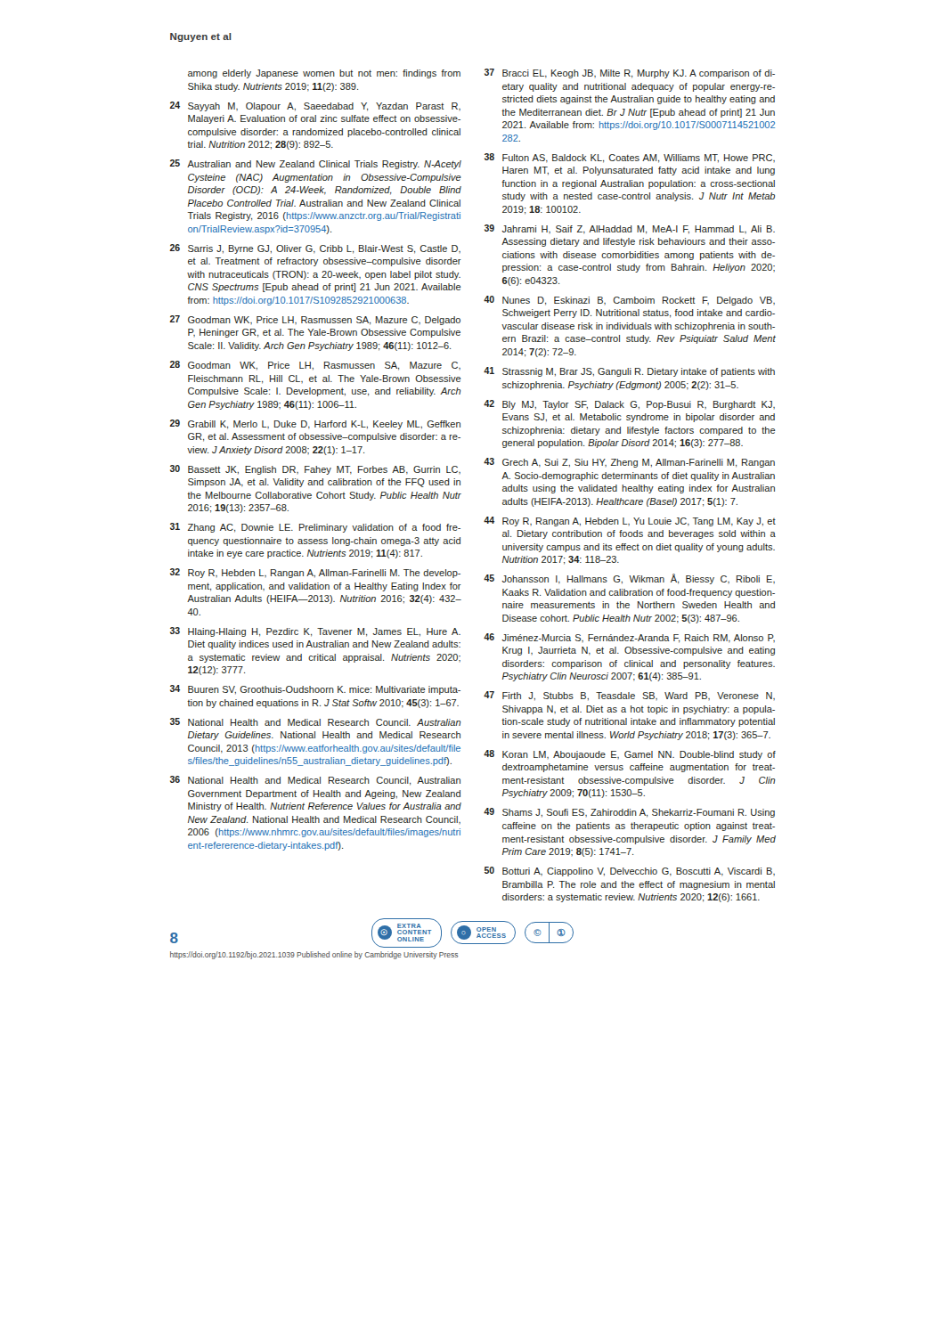Nguyen et al
among elderly Japanese women but not men: findings from Shika study. Nutrients 2019; 11(2): 389.
24 Sayyah M, Olapour A, Saeedabad Y, Yazdan Parast R, Malayeri A. Evaluation of oral zinc sulfate effect on obsessive-compulsive disorder: a randomized placebo-controlled clinical trial. Nutrition 2012; 28(9): 892–5.
25 Australian and New Zealand Clinical Trials Registry. N-Acetyl Cysteine (NAC) Augmentation in Obsessive-Compulsive Disorder (OCD): A 24-Week, Randomized, Double Blind Placebo Controlled Trial. Australian and New Zealand Clinical Trials Registry, 2016 (https://www.anzctr.org.au/Trial/Registration/TrialReview.aspx?id=370954).
26 Sarris J, Byrne GJ, Oliver G, Cribb L, Blair-West S, Castle D, et al. Treatment of refractory obsessive–compulsive disorder with nutraceuticals (TRON): a 20-week, open label pilot study. CNS Spectrums [Epub ahead of print] 21 Jun 2021. Available from: https://doi.org/10.1017/S1092852921000638.
27 Goodman WK, Price LH, Rasmussen SA, Mazure C, Delgado P, Heninger GR, et al. The Yale-Brown Obsessive Compulsive Scale: II. Validity. Arch Gen Psychiatry 1989; 46(11): 1012–6.
28 Goodman WK, Price LH, Rasmussen SA, Mazure C, Fleischmann RL, Hill CL, et al. The Yale-Brown Obsessive Compulsive Scale: I. Development, use, and reliability. Arch Gen Psychiatry 1989; 46(11): 1006–11.
29 Grabill K, Merlo L, Duke D, Harford K-L, Keeley ML, Geffken GR, et al. Assessment of obsessive–compulsive disorder: a review. J Anxiety Disord 2008; 22(1): 1–17.
30 Bassett JK, English DR, Fahey MT, Forbes AB, Gurrin LC, Simpson JA, et al. Validity and calibration of the FFQ used in the Melbourne Collaborative Cohort Study. Public Health Nutr 2016; 19(13): 2357–68.
31 Zhang AC, Downie LE. Preliminary validation of a food frequency questionnaire to assess long-chain omega-3 atty acid intake in eye care practice. Nutrients 2019; 11(4): 817.
32 Roy R, Hebden L, Rangan A, Allman-Farinelli M. The development, application, and validation of a Healthy Eating Index for Australian Adults (HEIFA—2013). Nutrition 2016; 32(4): 432–40.
33 Hlaing-Hlaing H, Pezdirc K, Tavener M, James EL, Hure A. Diet quality indices used in Australian and New Zealand adults: a systematic review and critical appraisal. Nutrients 2020; 12(12): 3777.
34 Buuren SV, Groothuis-Oudshoorn K. mice: Multivariate imputation by chained equations in R. J Stat Softw 2010; 45(3): 1–67.
35 National Health and Medical Research Council. Australian Dietary Guidelines. National Health and Medical Research Council, 2013 (https://www.eatforhealth.gov.au/sites/default/files/files/the_guidelines/n55_australian_dietary_guidelines.pdf).
36 National Health and Medical Research Council, Australian Government Department of Health and Ageing, New Zealand Ministry of Health. Nutrient Reference Values for Australia and New Zealand. National Health and Medical Research Council, 2006 (https://www.nhmrc.gov.au/sites/default/files/images/nutrient-refererence-dietary-intakes.pdf).
37 Bracci EL, Keogh JB, Milte R, Murphy KJ. A comparison of dietary quality and nutritional adequacy of popular energy-restricted diets against the Australian guide to healthy eating and the Mediterranean diet. Br J Nutr [Epub ahead of print] 21 Jun 2021. Available from: https://doi.org/10.1017/S0007114521002282.
38 Fulton AS, Baldock KL, Coates AM, Williams MT, Howe PRC, Haren MT, et al. Polyunsaturated fatty acid intake and lung function in a regional Australian population: a cross-sectional study with a nested case-control analysis. J Nutr Int Metab 2019; 18: 100102.
39 Jahrami H, Saif Z, AlHaddad M, MeA-I F, Hammad L, Ali B. Assessing dietary and lifestyle risk behaviours and their associations with disease comorbidities among patients with depression: a case-control study from Bahrain. Heliyon 2020; 6(6): e04323.
40 Nunes D, Eskinazi B, Camboim Rockett F, Delgado VB, Schweigert Perry ID. Nutritional status, food intake and cardiovascular disease risk in individuals with schizophrenia in southern Brazil: a case–control study. Rev Psiquiatr Salud Ment 2014; 7(2): 72–9.
41 Strassnig M, Brar JS, Ganguli R. Dietary intake of patients with schizophrenia. Psychiatry (Edgmont) 2005; 2(2): 31–5.
42 Bly MJ, Taylor SF, Dalack G, Pop-Busui R, Burghardt KJ, Evans SJ, et al. Metabolic syndrome in bipolar disorder and schizophrenia: dietary and lifestyle factors compared to the general population. Bipolar Disord 2014; 16(3): 277–88.
43 Grech A, Sui Z, Siu HY, Zheng M, Allman-Farinelli M, Rangan A. Socio-demographic determinants of diet quality in Australian adults using the validated healthy eating index for Australian adults (HEIFA-2013). Healthcare (Basel) 2017; 5(1): 7.
44 Roy R, Rangan A, Hebden L, Yu Louie JC, Tang LM, Kay J, et al. Dietary contribution of foods and beverages sold within a university campus and its effect on diet quality of young adults. Nutrition 2017; 34: 118–23.
45 Johansson I, Hallmans G, Wikman Å, Biessy C, Riboli E, Kaaks R. Validation and calibration of food-frequency questionnaire measurements in the Northern Sweden Health and Disease cohort. Public Health Nutr 2002; 5(3): 487–96.
46 Jiménez-Murcia S, Fernández-Aranda F, Raich RM, Alonso P, Krug I, Jaurrieta N, et al. Obsessive-compulsive and eating disorders: comparison of clinical and personality features. Psychiatry Clin Neurosci 2007; 61(4): 385–91.
47 Firth J, Stubbs B, Teasdale SB, Ward PB, Veronese N, Shivappa N, et al. Diet as a hot topic in psychiatry: a population-scale study of nutritional intake and inflammatory potential in severe mental illness. World Psychiatry 2018; 17(3): 365–7.
48 Koran LM, Aboujaoude E, Gamel NN. Double-blind study of dextroamphetamine versus caffeine augmentation for treatment-resistant obsessive-compulsive disorder. J Clin Psychiatry 2009; 70(11): 1530–5.
49 Shams J, Soufi ES, Zahiroddin A, Shekarriz-Foumani R. Using caffeine on the patients as therapeutic option against treatment-resistant obsessive-compulsive disorder. J Family Med Prim Care 2019; 8(5): 1741–7.
50 Botturi A, Ciappolino V, Delvecchio G, Boscutti A, Viscardi B, Brambilla P. The role and the effect of magnesium in mental disorders: a systematic review. Nutrients 2020; 12(6): 1661.
☉Extra Content Online ○Open Access ©①
8
https://doi.org/10.1192/bjo.2021.1039 Published online by Cambridge University Press